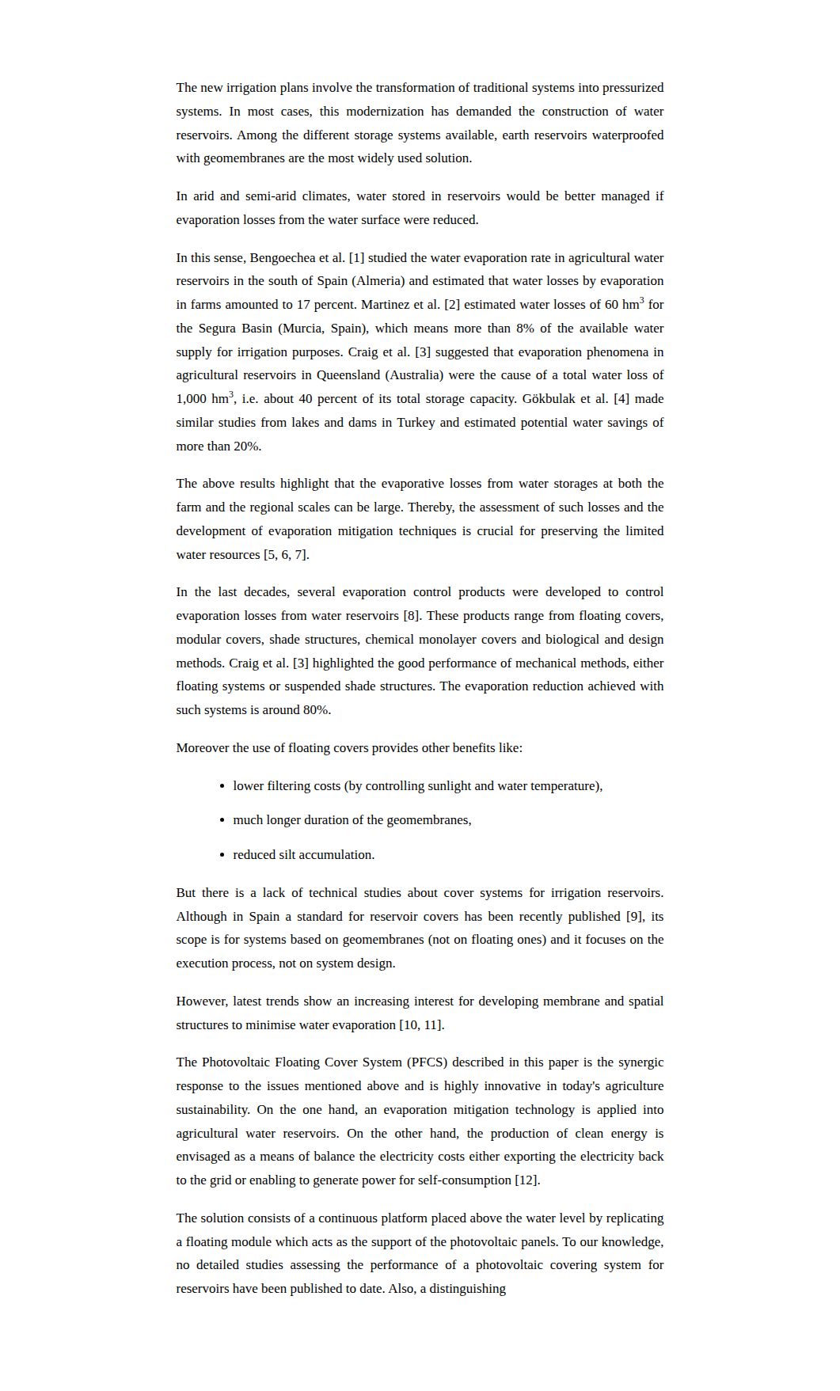The new irrigation plans involve the transformation of traditional systems into pressurized systems. In most cases, this modernization has demanded the construction of water reservoirs. Among the different storage systems available, earth reservoirs waterproofed with geomembranes are the most widely used solution.
In arid and semi-arid climates, water stored in reservoirs would be better managed if evaporation losses from the water surface were reduced.
In this sense, Bengoechea et al. [1] studied the water evaporation rate in agricultural water reservoirs in the south of Spain (Almeria) and estimated that water losses by evaporation in farms amounted to 17 percent. Martinez et al. [2] estimated water losses of 60 hm3 for the Segura Basin (Murcia, Spain), which means more than 8% of the available water supply for irrigation purposes. Craig et al. [3] suggested that evaporation phenomena in agricultural reservoirs in Queensland (Australia) were the cause of a total water loss of 1,000 hm3, i.e. about 40 percent of its total storage capacity. Gökbulak et al. [4] made similar studies from lakes and dams in Turkey and estimated potential water savings of more than 20%.
The above results highlight that the evaporative losses from water storages at both the farm and the regional scales can be large. Thereby, the assessment of such losses and the development of evaporation mitigation techniques is crucial for preserving the limited water resources [5, 6, 7].
In the last decades, several evaporation control products were developed to control evaporation losses from water reservoirs [8]. These products range from floating covers, modular covers, shade structures, chemical monolayer covers and biological and design methods. Craig et al. [3] highlighted the good performance of mechanical methods, either floating systems or suspended shade structures. The evaporation reduction achieved with such systems is around 80%.
Moreover the use of floating covers provides other benefits like:
lower filtering costs (by controlling sunlight and water temperature),
much longer duration of the geomembranes,
reduced silt accumulation.
But there is a lack of technical studies about cover systems for irrigation reservoirs. Although in Spain a standard for reservoir covers has been recently published [9], its scope is for systems based on geomembranes (not on floating ones) and it focuses on the execution process, not on system design.
However, latest trends show an increasing interest for developing membrane and spatial structures to minimise water evaporation [10, 11].
The Photovoltaic Floating Cover System (PFCS) described in this paper is the synergic response to the issues mentioned above and is highly innovative in today's agriculture sustainability. On the one hand, an evaporation mitigation technology is applied into agricultural water reservoirs. On the other hand, the production of clean energy is envisaged as a means of balance the electricity costs either exporting the electricity back to the grid or enabling to generate power for self-consumption [12].
The solution consists of a continuous platform placed above the water level by replicating a floating module which acts as the support of the photovoltaic panels. To our knowledge, no detailed studies assessing the performance of a photovoltaic covering system for reservoirs have been published to date. Also, a distinguishing